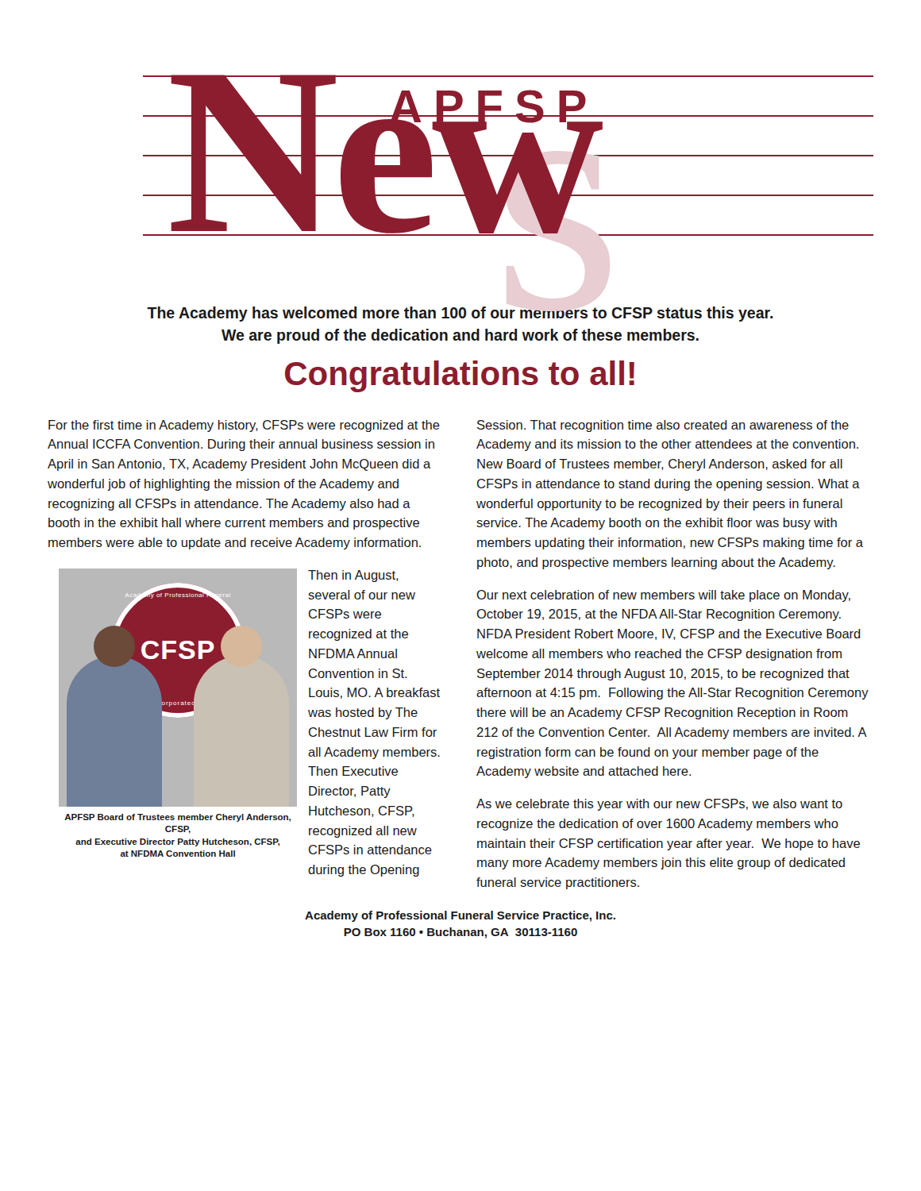s
New
APFSP
The Academy has welcomed more than 100 of our members to CFSP status this year.
We are proud of the dedication and hard work of these members.
Congratulations to all!
For the first time in Academy history, CFSPs were recognized at the Annual ICCFA Convention. During their annual business session in April in San Antonio, TX, Academy President John McQueen did a wonderful job of highlighting the mission of the Academy and recognizing all CFSPs in attendance. The Academy also had a booth in the exhibit hall where current members and prospective members were able to update and receive Academy information.
CFSP
APFSP Board of Trustees member Cheryl Anderson, CFSP,
and Executive Director Patty Hutcheson, CFSP,
at NFDMA Convention Hall
Then in August, several of our new CFSPs were recognized at the NFDMA Annual Convention in St. Louis, MO. A breakfast was hosted by The Chestnut Law Firm for all Academy members. Then Executive Director, Patty Hutcheson, CFSP, recognized all new CFSPs in attendance during the Opening Session. That recognition time also created an awareness of the Academy and its mission to the other attendees at the convention. New Board of Trustees member, Cheryl Anderson, asked for all CFSPs in attendance to stand during the opening session. What a wonderful opportunity to be recognized by their peers in funeral service. The Academy booth on the exhibit floor was busy with members updating their information, new CFSPs making time for a photo, and prospective members learning about the Academy.
Our next celebration of new members will take place on Monday, October 19, 2015, at the NFDA All-Star Recognition Ceremony. NFDA President Robert Moore, IV, CFSP and the Executive Board welcome all members who reached the CFSP designation from September 2014 through August 10, 2015, to be recognized that afternoon at 4:15 pm. Following the All-Star Recognition Ceremony there will be an Academy CFSP Recognition Reception in Room 212 of the Convention Center. All Academy members are invited. A registration form can be found on your member page of the Academy website and attached here.
As we celebrate this year with our new CFSPs, we also want to recognize the dedication of over 1600 Academy members who maintain their CFSP certification year after year. We hope to have many more Academy members join this elite group of dedicated funeral service practitioners.
Academy of Professional Funeral Service Practice, Inc.
PO Box 1160 • Buchanan, GA 30113-1160